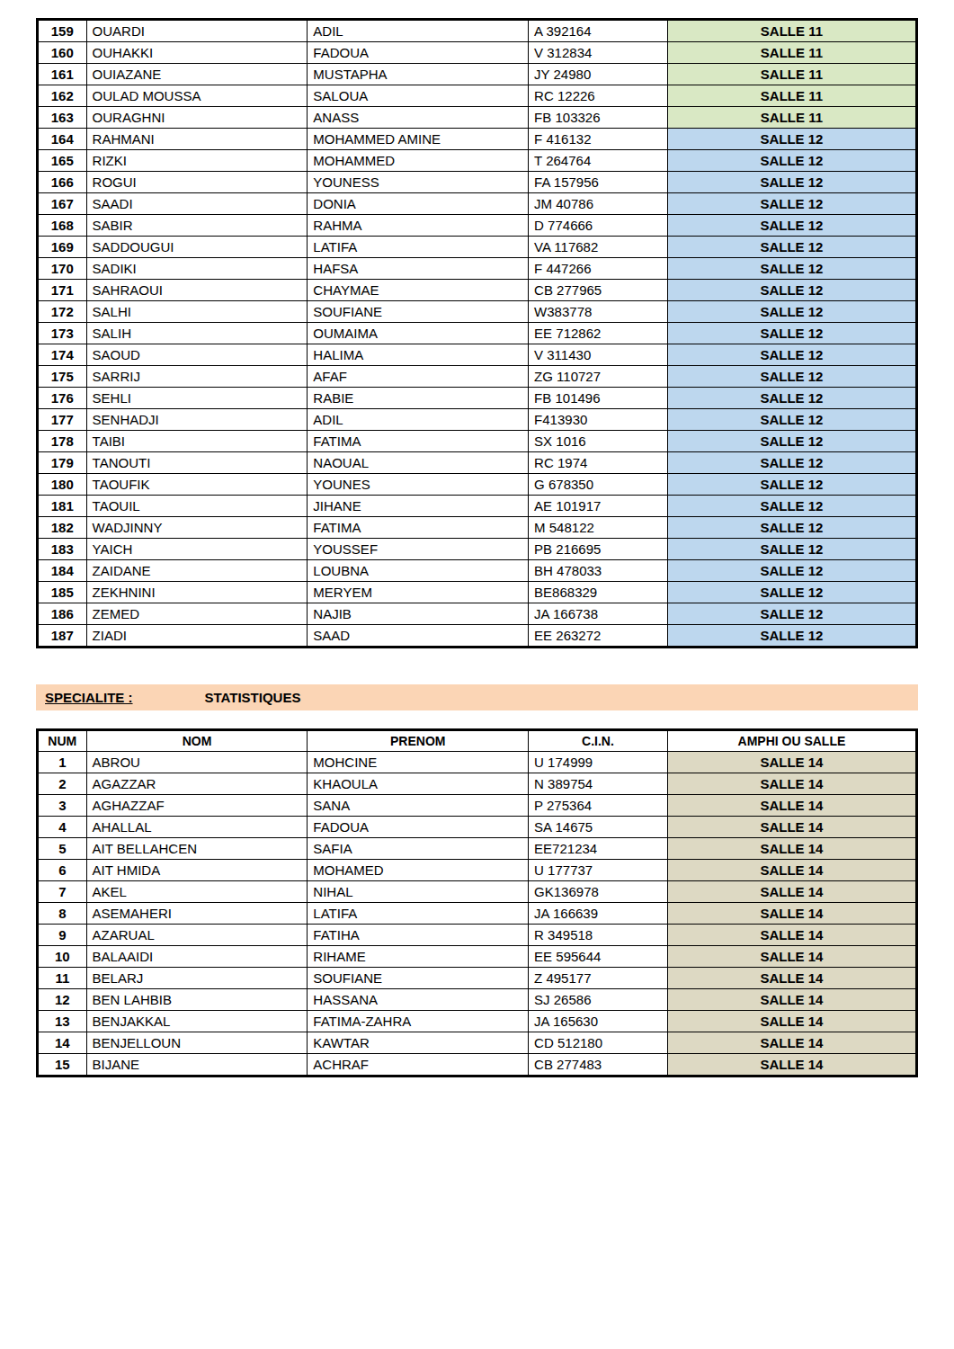| 159 | OUARDI | ADIL | A 392164 | SALLE 11 |
| 160 | OUHAKKI | FADOUA | V 312834 | SALLE 11 |
| 161 | OUIAZANE | MUSTAPHA | JY 24980 | SALLE 11 |
| 162 | OULAD MOUSSA | SALOUA | RC 12226 | SALLE 11 |
| 163 | OURAGHNI | ANASS | FB 103326 | SALLE 11 |
| 164 | RAHMANI | MOHAMMED AMINE | F 416132 | SALLE 12 |
| 165 | RIZKI | MOHAMMED | T 264764 | SALLE 12 |
| 166 | ROGUI | YOUNESS | FA 157956 | SALLE 12 |
| 167 | SAADI | DONIA | JM 40786 | SALLE 12 |
| 168 | SABIR | RAHMA | D 774666 | SALLE 12 |
| 169 | SADDOUGUI | LATIFA | VA 117682 | SALLE 12 |
| 170 | SADIKI | HAFSA | F 447266 | SALLE 12 |
| 171 | SAHRAOUI | CHAYMAE | CB 277965 | SALLE 12 |
| 172 | SALHI | SOUFIANE | W383778 | SALLE 12 |
| 173 | SALIH | OUMAIMA | EE 712862 | SALLE 12 |
| 174 | SAOUD | HALIMA | V 311430 | SALLE 12 |
| 175 | SARRIJ | AFAF | ZG 110727 | SALLE 12 |
| 176 | SEHLI | RABIE | FB 101496 | SALLE 12 |
| 177 | SENHADJI | ADIL | F413930 | SALLE 12 |
| 178 | TAIBI | FATIMA | SX 1016 | SALLE 12 |
| 179 | TANOUTI | NAOUAL | RC 1974 | SALLE 12 |
| 180 | TAOUFIK | YOUNES | G 678350 | SALLE 12 |
| 181 | TAOUIL | JIHANE | AE 101917 | SALLE 12 |
| 182 | WADJINNY | FATIMA | M 548122 | SALLE 12 |
| 183 | YAICH | YOUSSEF | PB 216695 | SALLE 12 |
| 184 | ZAIDANE | LOUBNA | BH 478033 | SALLE 12 |
| 185 | ZEKHNINI | MERYEM | BE868329 | SALLE 12 |
| 186 | ZEMED | NAJIB | JA 166738 | SALLE 12 |
| 187 | ZIADI | SAAD | EE 263272 | SALLE 12 |
SPECIALITE : STATISTIQUES
| NUM | NOM | PRENOM | C.I.N. | AMPHI OU SALLE |
| --- | --- | --- | --- | --- |
| 1 | ABROU | MOHCINE | U 174999 | SALLE 14 |
| 2 | AGAZZAR | KHAOULA | N 389754 | SALLE 14 |
| 3 | AGHAZZAF | SANA | P 275364 | SALLE 14 |
| 4 | AHALLAL | FADOUA | SA 14675 | SALLE 14 |
| 5 | AIT BELLAHCEN | SAFIA | EE721234 | SALLE 14 |
| 6 | AIT HMIDA | MOHAMED | U 177737 | SALLE 14 |
| 7 | AKEL | NIHAL | GK136978 | SALLE 14 |
| 8 | ASEMAHERI | LATIFA | JA 166639 | SALLE 14 |
| 9 | AZARUAL | FATIHA | R 349518 | SALLE 14 |
| 10 | BALAAIDI | RIHAME | EE 595644 | SALLE 14 |
| 11 | BELARJ | SOUFIANE | Z 495177 | SALLE 14 |
| 12 | BEN LAHBIB | HASSANA | SJ 26586 | SALLE 14 |
| 13 | BENJAKKAL | FATIMA-ZAHRA | JA 165630 | SALLE 14 |
| 14 | BENJELLOUN | KAWTAR | CD 512180 | SALLE 14 |
| 15 | BIJANE | ACHRAF | CB 277483 | SALLE 14 |